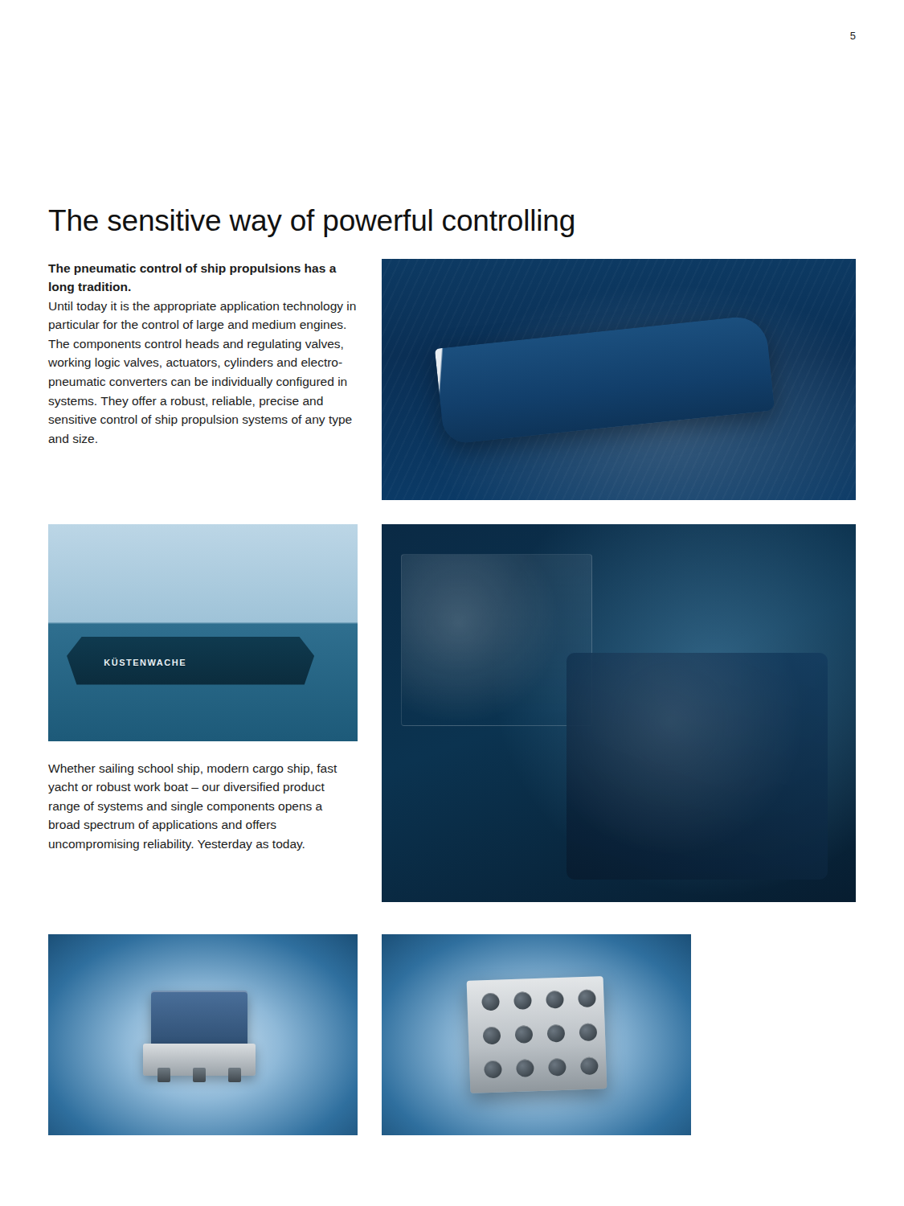5
The sensitive way of powerful controlling
The pneumatic control of ship propulsions has a long tradition.
Until today it is the appropriate application technology in particular for the control of large and medium engines. The components control heads and regulating valves, working logic valves, actuators, cylinders and electro-pneumatic converters can be individually configured in systems. They offer a robust, reliable, precise and sensitive control of ship propulsion systems of any type and size.
Whether sailing school ship, modern cargo ship, fast yacht or robust work boat – our diversified product range of systems and single components opens a broad spectrum of applications and offers uncompromising reliability. Yesterday as today.